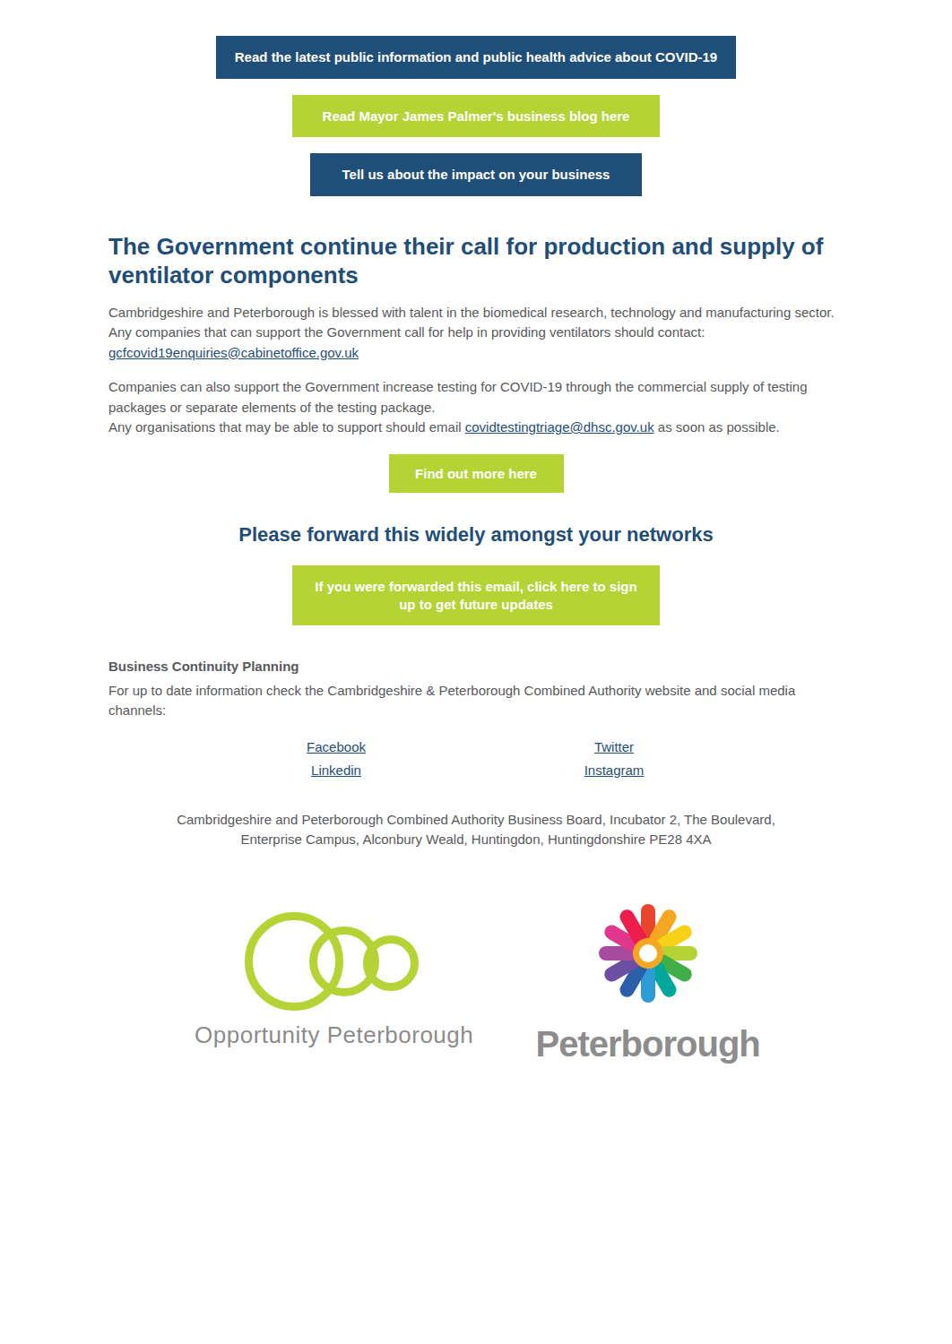Read the latest public information and public health advice about COVID-19 Read Mayor James Palmer's business blog here Tell us about the impact on your business
The Government continue their call for production and supply of ventilator components
Cambridgeshire and Peterborough is blessed with talent in the biomedical research, technology and manufacturing sector. Any companies that can support the Government call for help in providing ventilators should contact: gcfcovid19enquiries@cabinetoffice.gov.uk
Companies can also support the Government increase testing for COVID-19 through the commercial supply of testing packages or separate elements of the testing package.
Any organisations that may be able to support should email covidtestingtriage@dhsc.gov.uk as soon as possible.
Find out more here
Please forward this widely amongst your networks
If you were forwarded this email, click here to sign up to get future updates
Business Continuity Planning
For up to date information check the Cambridgeshire & Peterborough Combined Authority website and social media channels:
| Facebook | Twitter |
| Linkedin | Instagram |
Cambridgeshire and Peterborough Combined Authority Business Board, Incubator 2, The Boulevard, Enterprise Campus, Alconbury Weald, Huntingdon, Huntingdonshire PE28 4XA
| Opportunity Peterborough | Peterborough |